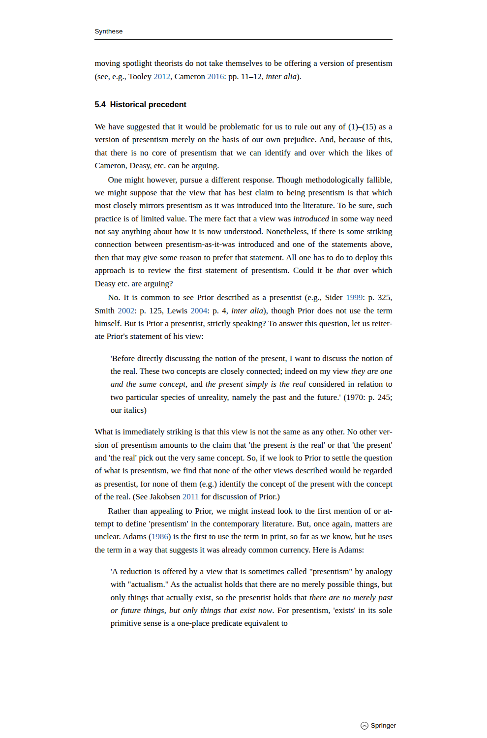Synthese
moving spotlight theorists do not take themselves to be offering a version of presentism (see, e.g., Tooley 2012, Cameron 2016: pp. 11–12, inter alia).
5.4 Historical precedent
We have suggested that it would be problematic for us to rule out any of (1)–(15) as a version of presentism merely on the basis of our own prejudice. And, because of this, that there is no core of presentism that we can identify and over which the likes of Cameron, Deasy, etc. can be arguing.
One might however, pursue a different response. Though methodologically fallible, we might suppose that the view that has best claim to being presentism is that which most closely mirrors presentism as it was introduced into the literature. To be sure, such practice is of limited value. The mere fact that a view was introduced in some way need not say anything about how it is now understood. Nonetheless, if there is some striking connection between presentism-as-it-was introduced and one of the statements above, then that may give some reason to prefer that statement. All one has to do to deploy this approach is to review the first statement of presentism. Could it be that over which Deasy etc. are arguing?
No. It is common to see Prior described as a presentist (e.g., Sider 1999: p. 325, Smith 2002: p. 125, Lewis 2004: p. 4, inter alia), though Prior does not use the term himself. But is Prior a presentist, strictly speaking? To answer this question, let us reiterate Prior's statement of his view:
'Before directly discussing the notion of the present, I want to discuss the notion of the real. These two concepts are closely connected; indeed on my view they are one and the same concept, and the present simply is the real considered in relation to two particular species of unreality, namely the past and the future.' (1970: p. 245; our italics)
What is immediately striking is that this view is not the same as any other. No other version of presentism amounts to the claim that 'the present is the real' or that 'the present' and 'the real' pick out the very same concept. So, if we look to Prior to settle the question of what is presentism, we find that none of the other views described would be regarded as presentist, for none of them (e.g.) identify the concept of the present with the concept of the real. (See Jakobsen 2011 for discussion of Prior.)
Rather than appealing to Prior, we might instead look to the first mention of or attempt to define 'presentism' in the contemporary literature. But, once again, matters are unclear. Adams (1986) is the first to use the term in print, so far as we know, but he uses the term in a way that suggests it was already common currency. Here is Adams:
'A reduction is offered by a view that is sometimes called "presentism" by analogy with "actualism." As the actualist holds that there are no merely possible things, but only things that actually exist, so the presentist holds that there are no merely past or future things, but only things that exist now. For presentism, 'exists' in its sole primitive sense is a one-place predicate equivalent to
Springer